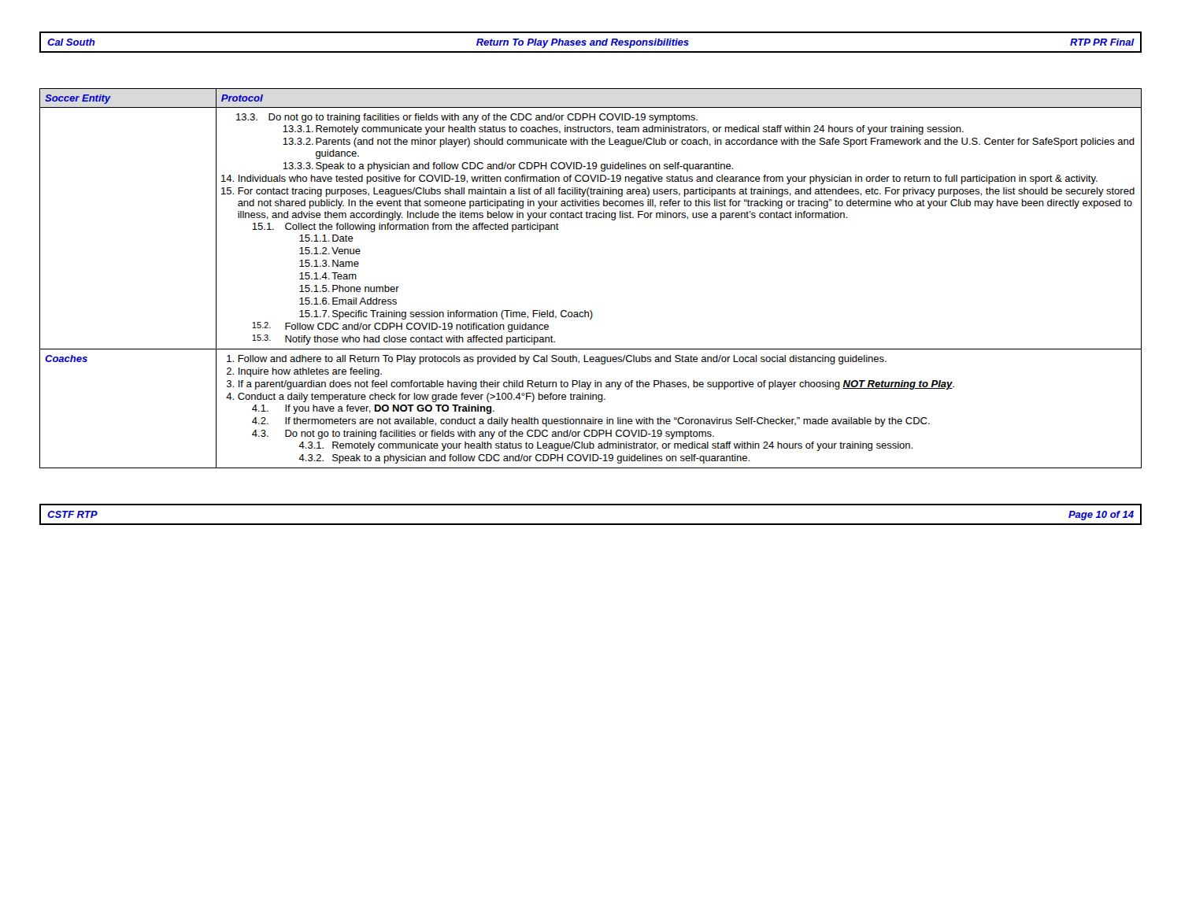Cal South Return To Play Phases and Responsibilities RTP PR Final
| Soccer Entity | Protocol |
| --- | --- |
| | 13.3. Do not go to training facilities or fields with any of the CDC and/or CDPH COVID-19 symptoms. 13.3.1. Remotely communicate your health status to coaches, instructors, team administrators, or medical staff within 24 hours of your training session. 13.3.2. Parents (and not the minor player) should communicate with the League/Club or coach, in accordance with the Safe Sport Framework and the U.S. Center for SafeSport policies and guidance. 13.3.3. Speak to a physician and follow CDC and/or CDPH COVID-19 guidelines on self-quarantine. Individuals who have tested positive for COVID-19, written confirmation of COVID-19 negative status and clearance from your physician in order to return to full participation in sport & activity. For contact tracing purposes, Leagues/Clubs shall maintain a list of all facility(training area) users, participants at trainings, and attendees, etc. For privacy purposes, the list should be securely stored and not shared publicly. In the event that someone participating in your activities becomes ill, refer to this list for “tracking or tracing” to determine who at your Club may have been directly exposed to illness, and advise them accordingly. Include the items below in your contact tracing list. For minors, use a parent’s contact information. 15.1. Collect the following information from the affected participant 15.1.1. Date 15.1.2. Venue 15.1.3. Name 15.1.4. Team 15.1.5. Phone number 15.1.6. Email Address 15.1.7. Specific Training session information (Time, Field, Coach) 15.2. Follow CDC and/or CDPH COVID-19 notification guidance 15.3. Notify those who had close contact with affected participant. |
| Coaches | Follow and adhere to all Return To Play protocols as provided by Cal South, Leagues/Clubs and State and/or Local social distancing guidelines. Inquire how athletes are feeling. If a parent/guardian does not feel comfortable having their child Return to Play in any of the Phases, be supportive of player choosing NOT Returning to Play . Conduct a daily temperature check for low grade fever (>100.4°F) before training. 4.1. If you have a fever, DO NOT GO TO Training . 4.2. If thermometers are not available, conduct a daily health questionnaire in line with the “Coronavirus Self-Checker,” made available by the CDC. 4.3. Do not go to training facilities or fields with any of the CDC and/or CDPH COVID-19 symptoms. 4.3.1. Remotely communicate your health status to League/Club administrator, or medical staff within 24 hours of your training session. 4.3.2. Speak to a physician and follow CDC and/or CDPH COVID-19 guidelines on self-quarantine. |
CSTF RTP Page 10 of 14